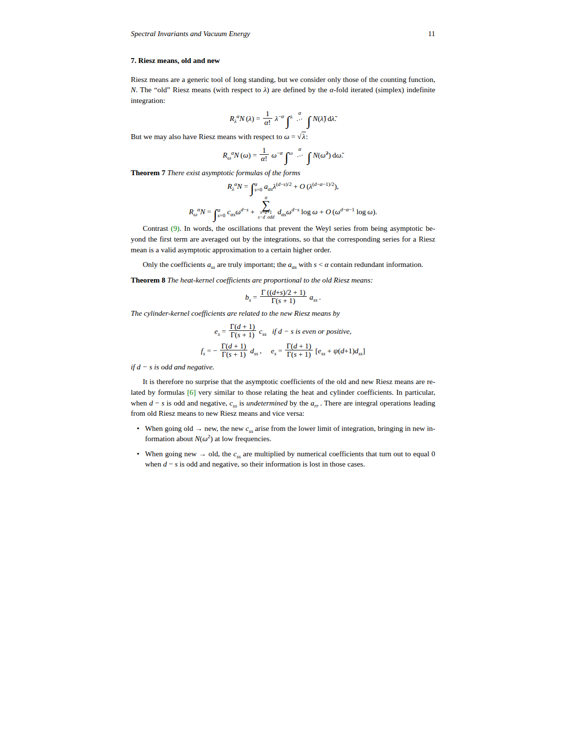Spectral Invariants and Vacuum Energy 11
7. Riesz means, old and new
Riesz means are a generic tool of long standing, but we consider only those of the counting function, N. The “old” Riesz means (with respect to λ) are defined by the α-fold iterated (simplex) indefinite integration:
RλαN (λ) = 1 α! λ−α ∫λ α ··· ∫ N(λ̃) dλ̃.
But we may also have Riesz means with respect to ω = √λ:
RωαN (ω) = 1 α! ω−α ∫ω α ··· ∫ N(ω̃2) dω̃.
Theorem 7 There exist asymptotic formulas of the forms
RλαN = ∫αs=0 aαsλ(d−s)/2 + O (λ(d−α−1)/2),
RωαN = ∫αs=0 cαsωd−s + α ∑ s=d+1 s−d odd dαsωd−s log ω + O (ωd−α−1 log ω).
Contrast (9). In words, the oscillations that prevent the Weyl series from being asymptotic beyond the first term are averaged out by the integrations, so that the corresponding series for a Riesz mean is a valid asymptotic approximation to a certain higher order.
Only the coefficients ass are truly important; the aαs with s < α contain redundant information.
Theorem 8 The heat-kernel coefficients are proportional to the old Riesz means:
bs = Γ ((d+s)/2 + 1) Γ(s + 1) ass .
The cylinder-kernel coefficients are related to the new Riesz means by
es = Γ(d + 1) Γ(s + 1) css if d − s is even or positive,
fs = − Γ(d + 1) Γ(s + 1) dss , es = Γ(d + 1) Γ(s + 1) [ess + ψ(d+1)dss]
if d − s is odd and negative.
It is therefore no surprise that the asymptotic coefficients of the old and new Riesz means are related by formulas [6] very similar to those relating the heat and cylinder coefficients. In particular, when d − s is odd and negative, css is undetermined by the arr . There are integral operations leading from old Riesz means to new Riesz means and vice versa:
When going old → new, the new css arise from the lower limit of integration, bringing in new information about N(ω2) at low frequencies.
When going new → old, the css are multiplied by numerical coefficients that turn out to equal 0 when d − s is odd and negative, so their information is lost in those cases.